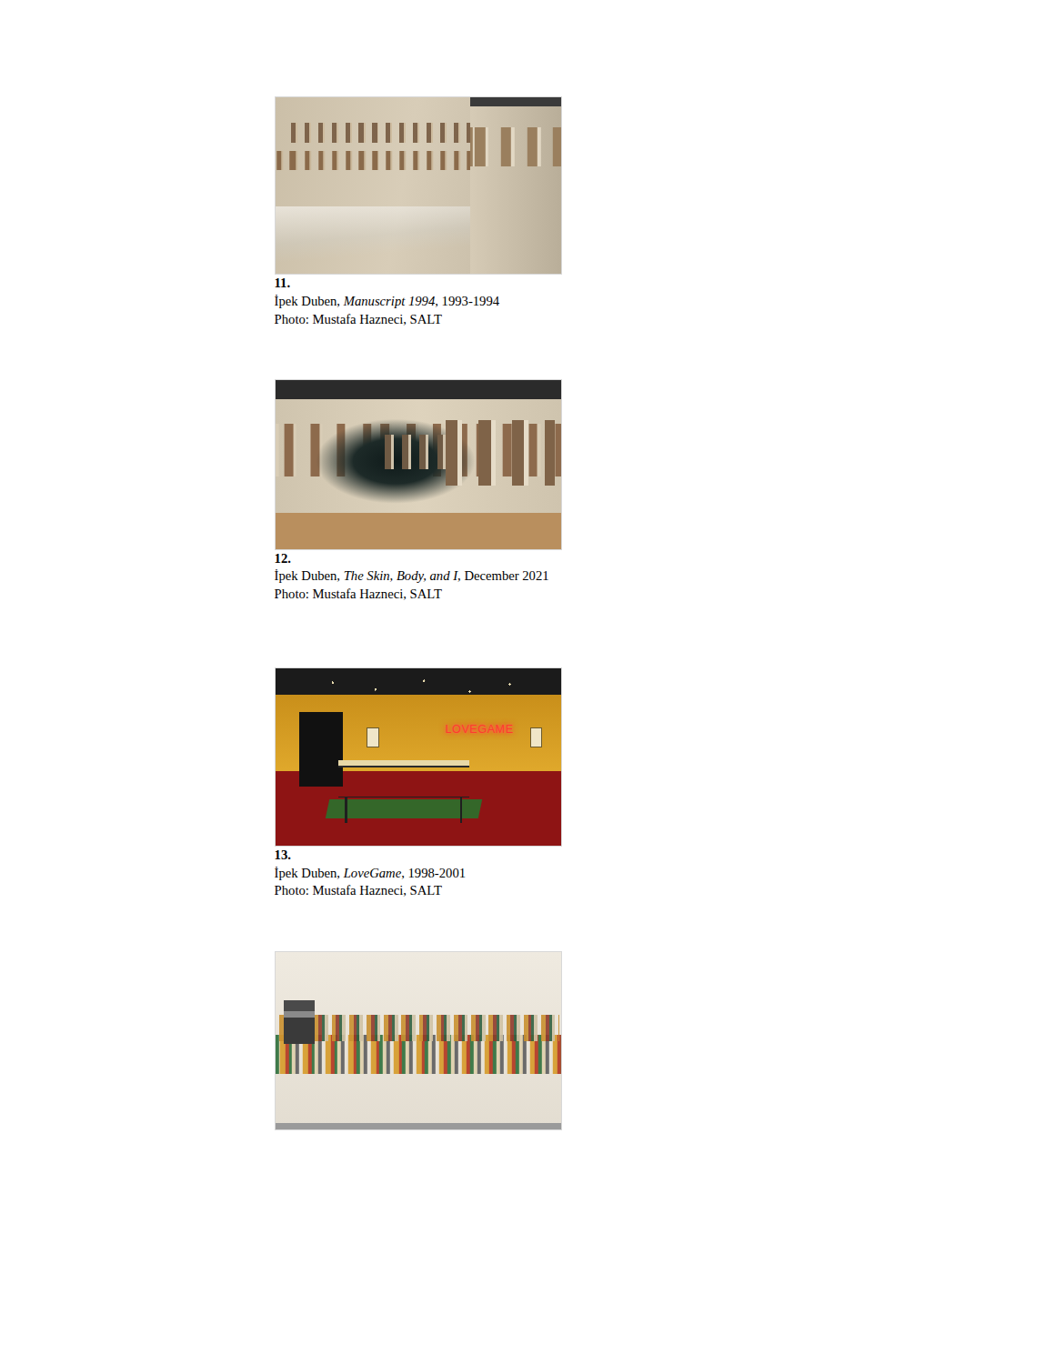11. İpek Duben, Manuscript 1994, 1993-1994
Photo: Mustafa Hazneci, SALT
12. İpek Duben, The Skin, Body, and I, December 2021
Photo: Mustafa Hazneci, SALT
LOVEGAME
13. İpek Duben, LoveGame, 1998-2001
Photo: Mustafa Hazneci, SALT